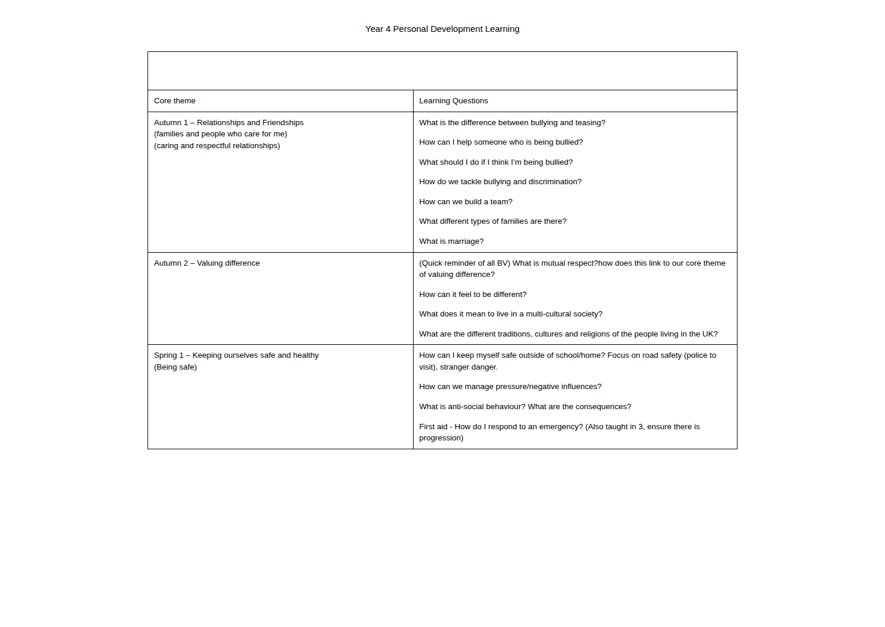Year 4 Personal Development Learning
| Core theme | Learning Questions |
| Autumn 1 – Relationships and Friendships (families and people who care for me) (caring and respectful relationships) | What is the difference between bullying and teasing? How can I help someone who is being bullied? What should I do if I think I’m being bullied? How do we tackle bullying and discrimination? How can we build a team? What different types of families are there? What is marriage? |
| Autumn 2 – Valuing difference | (Quick reminder of all BV) What is mutual respect?how does this link to our core theme of valuing difference? How can it feel to be different? What does it mean to live in a multi-cultural society? What are the different traditions, cultures and religions of the people living in the UK? |
| Spring 1 – Keeping ourselves safe and healthy (Being safe) | How can I keep myself safe outside of school/home? Focus on road safety (police to visit), stranger danger. How can we manage pressure/negative influences? What is anti-social behaviour? What are the consequences? First aid - How do I respond to an emergency? (Also taught in 3, ensure there is progression) |